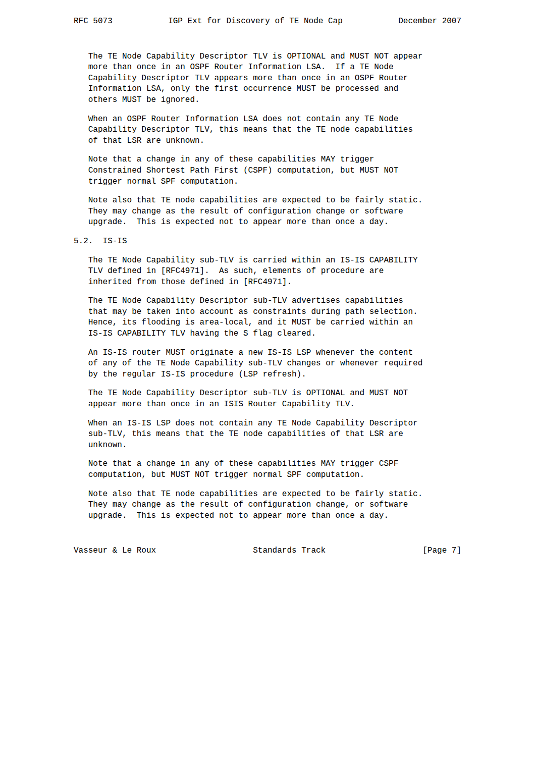RFC 5073 IGP Ext for Discovery of TE Node Cap December 2007
The TE Node Capability Descriptor TLV is OPTIONAL and MUST NOT appear more than once in an OSPF Router Information LSA. If a TE Node Capability Descriptor TLV appears more than once in an OSPF Router Information LSA, only the first occurrence MUST be processed and others MUST be ignored.
When an OSPF Router Information LSA does not contain any TE Node Capability Descriptor TLV, this means that the TE node capabilities of that LSR are unknown.
Note that a change in any of these capabilities MAY trigger Constrained Shortest Path First (CSPF) computation, but MUST NOT trigger normal SPF computation.
Note also that TE node capabilities are expected to be fairly static. They may change as the result of configuration change or software upgrade. This is expected not to appear more than once a day.
5.2. IS-IS
The TE Node Capability sub-TLV is carried within an IS-IS CAPABILITY TLV defined in [RFC4971]. As such, elements of procedure are inherited from those defined in [RFC4971].
The TE Node Capability Descriptor sub-TLV advertises capabilities that may be taken into account as constraints during path selection. Hence, its flooding is area-local, and it MUST be carried within an IS-IS CAPABILITY TLV having the S flag cleared.
An IS-IS router MUST originate a new IS-IS LSP whenever the content of any of the TE Node Capability sub-TLV changes or whenever required by the regular IS-IS procedure (LSP refresh).
The TE Node Capability Descriptor sub-TLV is OPTIONAL and MUST NOT appear more than once in an ISIS Router Capability TLV.
When an IS-IS LSP does not contain any TE Node Capability Descriptor sub-TLV, this means that the TE node capabilities of that LSR are unknown.
Note that a change in any of these capabilities MAY trigger CSPF computation, but MUST NOT trigger normal SPF computation.
Note also that TE node capabilities are expected to be fairly static. They may change as the result of configuration change, or software upgrade. This is expected not to appear more than once a day.
Vasseur & Le Roux Standards Track [Page 7]